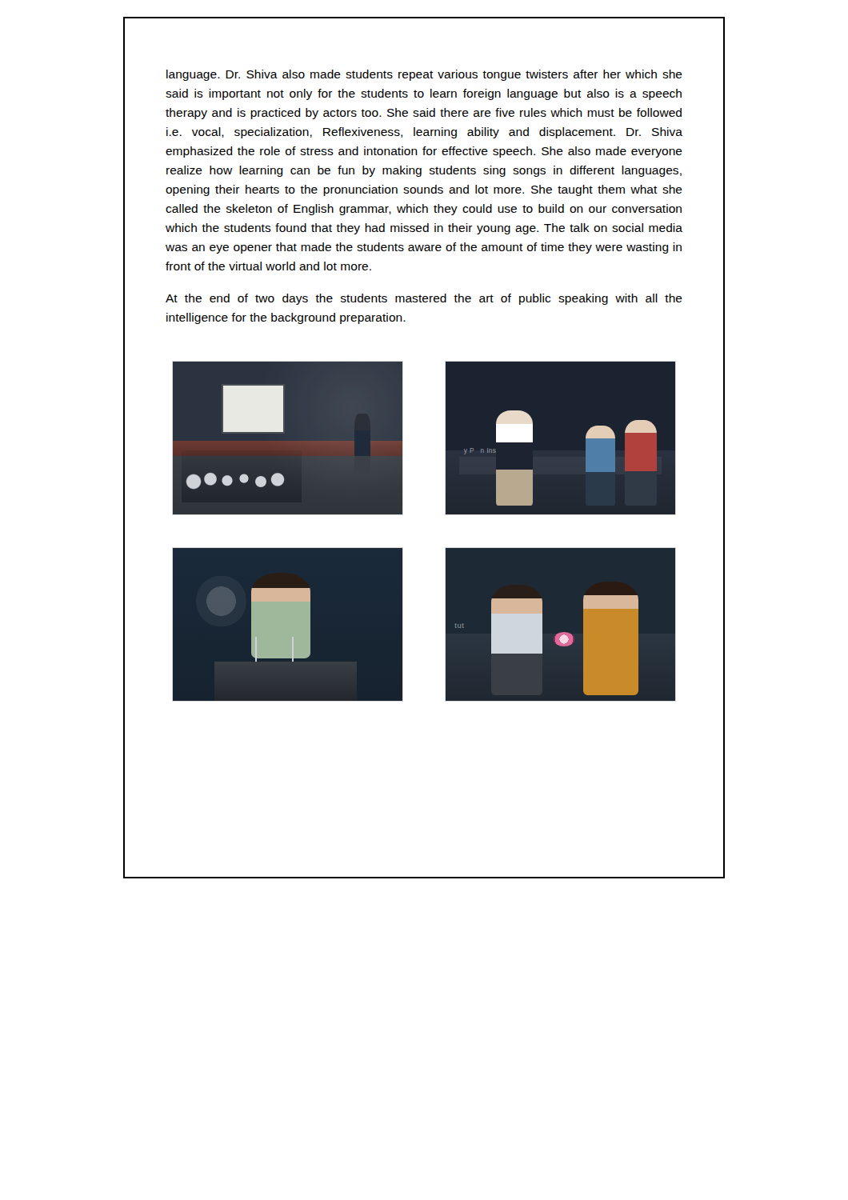language. Dr. Shiva also made students repeat various tongue twisters after her which she said is important not only for the students to learn foreign language but also is a speech therapy and is practiced by actors too. She said there are five rules which must be followed i.e. vocal, specialization, Reflexiveness, learning ability and displacement. Dr. Shiva emphasized the role of stress and intonation for effective speech. She also made everyone realize how learning can be fun by making students sing songs in different languages, opening their hearts to the pronunciation sounds and lot more. She taught them what she called the skeleton of English grammar, which they could use to build on our conversation which the students found that they had missed in their young age. The talk on social media was an eye opener that made the students aware of the amount of time they were wasting in front of the virtual world and lot more.
At the end of two days the students mastered the art of public speaking with all the intelligence for the background preparation.
y P n Institute
tut